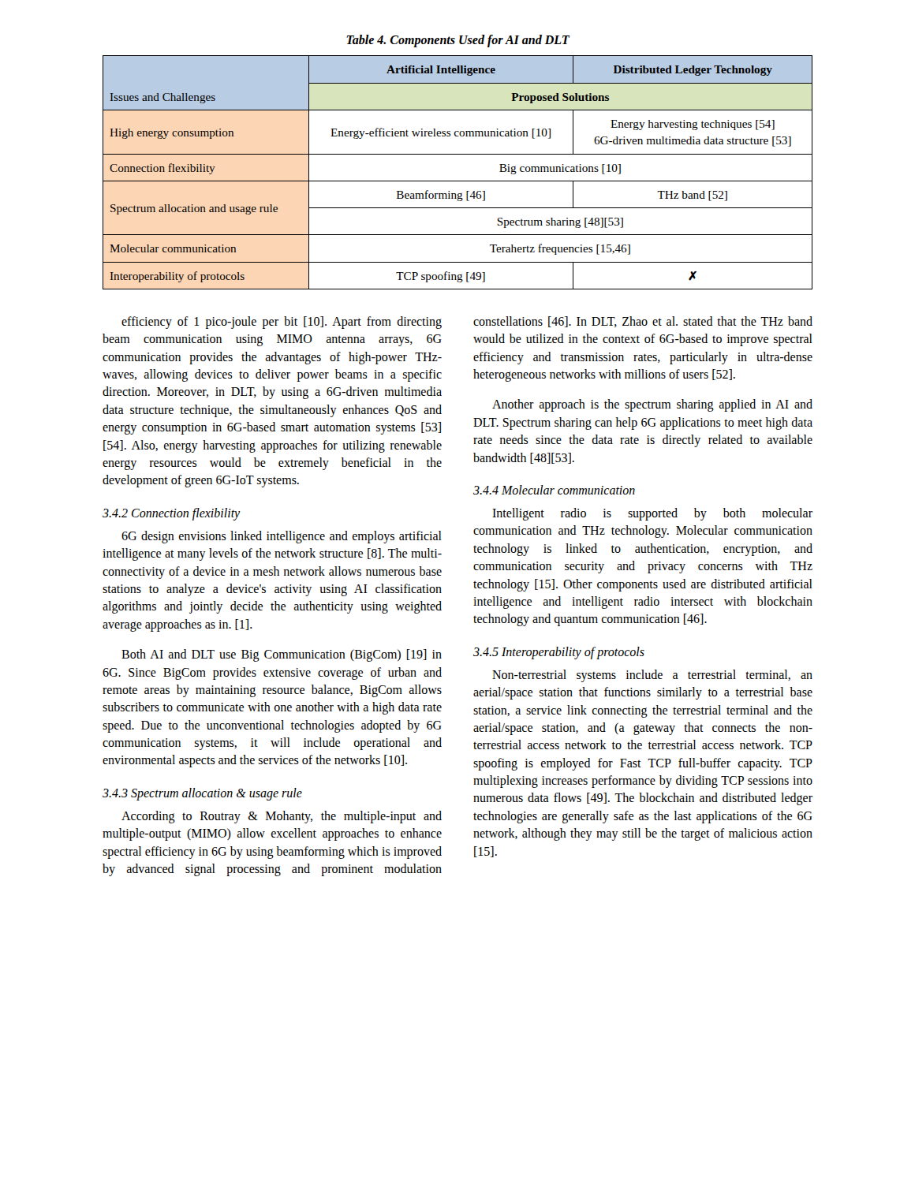Table 4. Components Used for AI and DLT
| Issues and Challenges | Artificial Intelligence | Distributed Ledger Technology |
| Proposed Solutions |
| High energy consumption | Energy-efficient wireless communication [10] | Energy harvesting techniques [54] 6G-driven multimedia data structure [53] |
| Connection flexibility | Big communications [10] |
| Spectrum allocation and usage rule | Beamforming [46] | THz band [52] |
| Spectrum sharing [48][53] |
| Molecular communication | Terahertz frequencies [15,46] |
| Interoperability of protocols | TCP spoofing [49] | ✗ |
efficiency of 1 pico-joule per bit [10]. Apart from directing beam communication using MIMO antenna arrays, 6G communication provides the advantages of high-power THz-waves, allowing devices to deliver power beams in a specific direction. Moreover, in DLT, by using a 6G-driven multimedia data structure technique, the simultaneously enhances QoS and energy consumption in 6G-based smart automation systems [53][54]. Also, energy harvesting approaches for utilizing renewable energy resources would be extremely beneficial in the development of green 6G-IoT systems.
3.4.2 Connection flexibility
6G design envisions linked intelligence and employs artificial intelligence at many levels of the network structure [8]. The multi-connectivity of a device in a mesh network allows numerous base stations to analyze a device's activity using AI classification algorithms and jointly decide the authenticity using weighted average approaches as in. [1].
Both AI and DLT use Big Communication (BigCom) [19] in 6G. Since BigCom provides extensive coverage of urban and remote areas by maintaining resource balance, BigCom allows subscribers to communicate with one another with a high data rate speed. Due to the unconventional technologies adopted by 6G communication systems, it will include operational and environmental aspects and the services of the networks [10].
3.4.3 Spectrum allocation & usage rule
According to Routray & Mohanty, the multiple-input and multiple-output (MIMO) allow excellent approaches to enhance spectral efficiency in 6G by using beamforming which is improved by advanced signal processing and prominent modulation constellations [46]. In DLT, Zhao et al. stated that the THz band would be utilized in the context of 6G-based to improve spectral efficiency and transmission rates, particularly in ultra-dense heterogeneous networks with millions of users [52].
Another approach is the spectrum sharing applied in AI and DLT. Spectrum sharing can help 6G applications to meet high data rate needs since the data rate is directly related to available bandwidth [48][53].
3.4.4 Molecular communication
Intelligent radio is supported by both molecular communication and THz technology. Molecular communication technology is linked to authentication, encryption, and communication security and privacy concerns with THz technology [15]. Other components used are distributed artificial intelligence and intelligent radio intersect with blockchain technology and quantum communication [46].
3.4.5 Interoperability of protocols
Non-terrestrial systems include a terrestrial terminal, an aerial/space station that functions similarly to a terrestrial base station, a service link connecting the terrestrial terminal and the aerial/space station, and (a gateway that connects the non-terrestrial access network to the terrestrial access network. TCP spoofing is employed for Fast TCP full-buffer capacity. TCP multiplexing increases performance by dividing TCP sessions into numerous data flows [49]. The blockchain and distributed ledger technologies are generally safe as the last applications of the 6G network, although they may still be the target of malicious action [15].